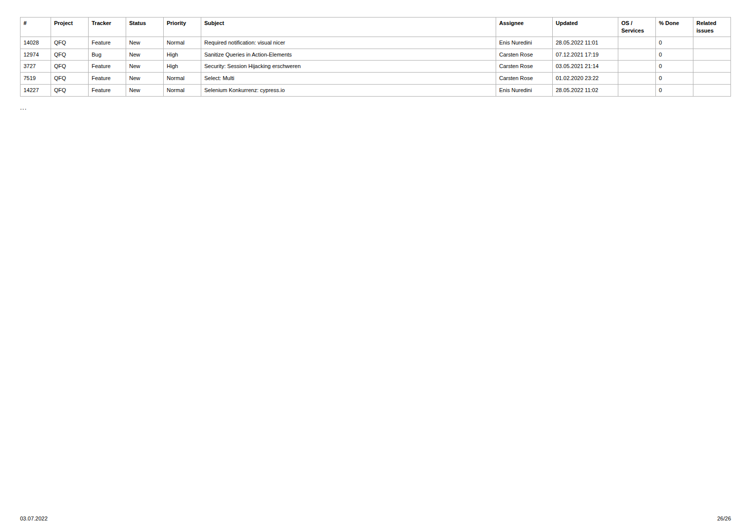| # | Project | Tracker | Status | Priority | Subject | Assignee | Updated | OS / Services | % Done | Related issues |
| --- | --- | --- | --- | --- | --- | --- | --- | --- | --- | --- |
| 14028 | QFQ | Feature | New | Normal | Required notification: visual nicer | Enis Nuredini | 28.05.2022 11:01 | | 0 | |
| 12974 | QFQ | Bug | New | High | Sanitize Queries in Action-Elements | Carsten Rose | 07.12.2021 17:19 | | 0 | |
| 3727 | QFQ | Feature | New | High | Security: Session Hijacking erschweren | Carsten Rose | 03.05.2021 21:14 | | 0 | |
| 7519 | QFQ | Feature | New | Normal | Select: Multi | Carsten Rose | 01.02.2020 23:22 | | 0 | |
| 14227 | QFQ | Feature | New | Normal | Selenium Konkurrenz: cypress.io | Enis Nuredini | 28.05.2022 11:02 | | 0 | |
...
03.07.2022 26/26